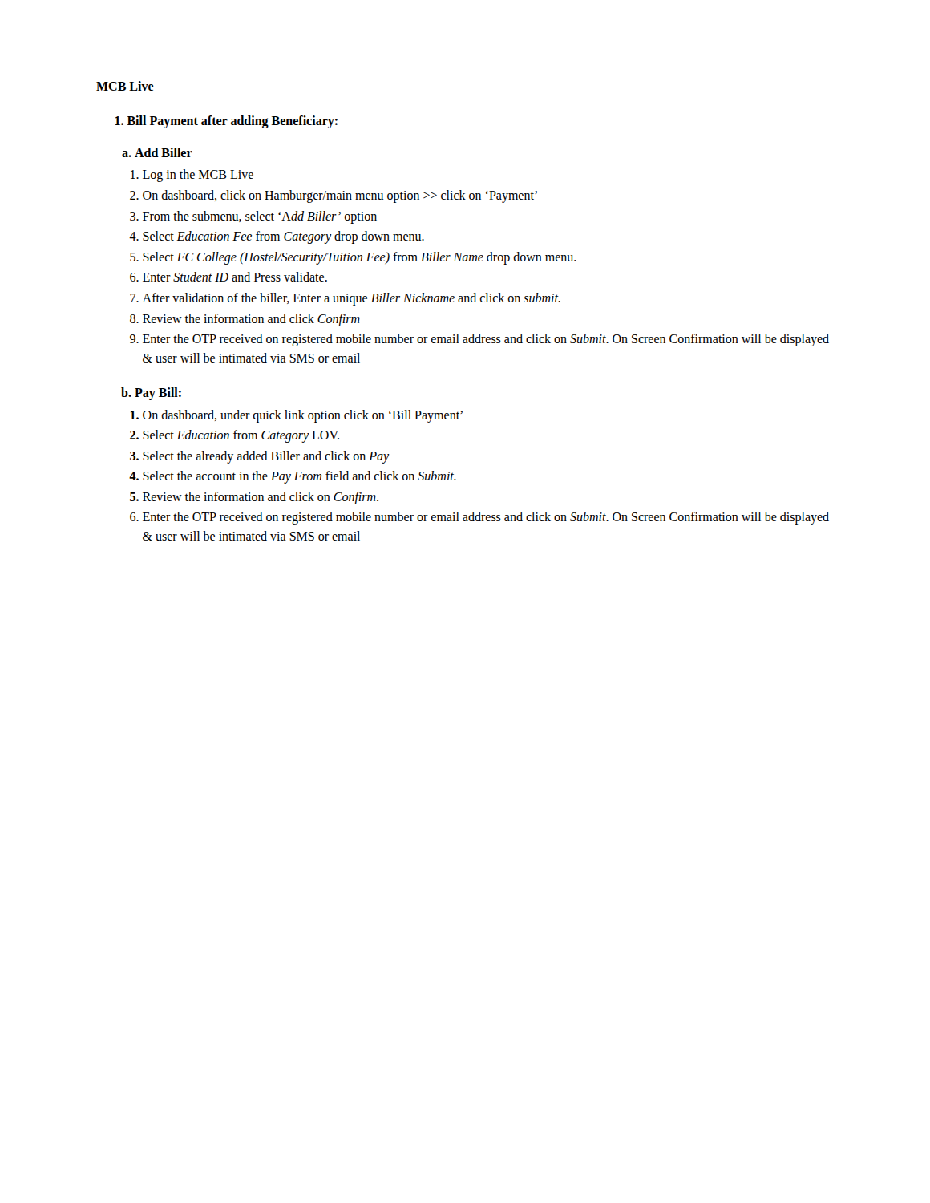MCB Live
Bill Payment after adding Beneficiary:
Add Biller
Log in the MCB Live
On dashboard, click on Hamburger/main menu option >> click on ‘Payment’
From the submenu, select ‘Add Biller’ option
Select Education Fee from Category drop down menu.
Select FC College (Hostel/Security/Tuition Fee) from Biller Name drop down menu.
Enter Student ID and Press validate.
After validation of the biller, Enter a unique Biller Nickname and click on submit.
Review the information and click Confirm
Enter the OTP received on registered mobile number or email address and click on Submit. On Screen Confirmation will be displayed & user will be intimated via SMS or email
Pay Bill:
On dashboard, under quick link option click on ‘Bill Payment’
Select Education from Category LOV.
Select the already added Biller and click on Pay
Select the account in the Pay From field and click on Submit.
Review the information and click on Confirm.
Enter the OTP received on registered mobile number or email address and click on Submit. On Screen Confirmation will be displayed & user will be intimated via SMS or email